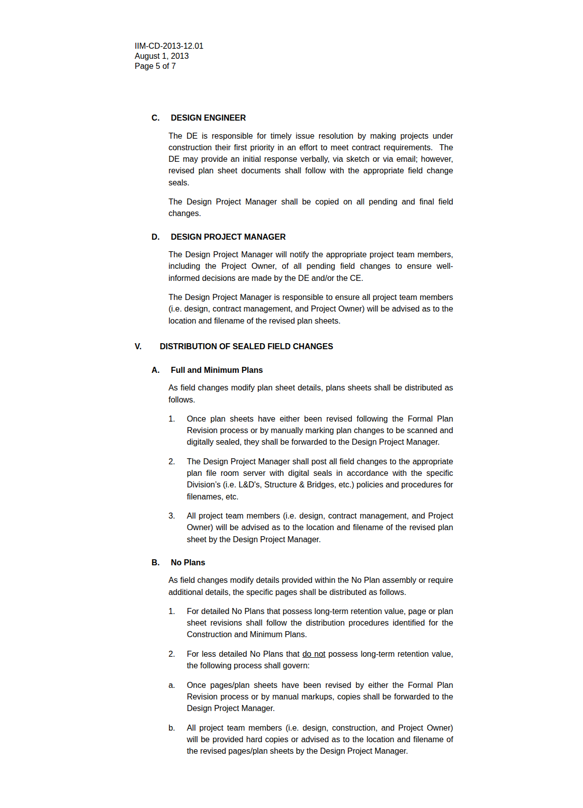IIM-CD-2013-12.01
August 1, 2013
Page 5 of 7
C. DESIGN ENGINEER
The DE is responsible for timely issue resolution by making projects under construction their first priority in an effort to meet contract requirements. The DE may provide an initial response verbally, via sketch or via email; however, revised plan sheet documents shall follow with the appropriate field change seals.
The Design Project Manager shall be copied on all pending and final field changes.
D. DESIGN PROJECT MANAGER
The Design Project Manager will notify the appropriate project team members, including the Project Owner, of all pending field changes to ensure well-informed decisions are made by the DE and/or the CE.
The Design Project Manager is responsible to ensure all project team members (i.e. design, contract management, and Project Owner) will be advised as to the location and filename of the revised plan sheets.
V. DISTRIBUTION OF SEALED FIELD CHANGES
A. Full and Minimum Plans
As field changes modify plan sheet details, plans sheets shall be distributed as follows.
1. Once plan sheets have either been revised following the Formal Plan Revision process or by manually marking plan changes to be scanned and digitally sealed, they shall be forwarded to the Design Project Manager.
2. The Design Project Manager shall post all field changes to the appropriate plan file room server with digital seals in accordance with the specific Division’s (i.e. L&D's, Structure & Bridges, etc.) policies and procedures for filenames, etc.
3. All project team members (i.e. design, contract management, and Project Owner) will be advised as to the location and filename of the revised plan sheet by the Design Project Manager.
B. No Plans
As field changes modify details provided within the No Plan assembly or require additional details, the specific pages shall be distributed as follows.
1. For detailed No Plans that possess long-term retention value, page or plan sheet revisions shall follow the distribution procedures identified for the Construction and Minimum Plans.
2. For less detailed No Plans that do not possess long-term retention value, the following process shall govern:
a. Once pages/plan sheets have been revised by either the Formal Plan Revision process or by manual markups, copies shall be forwarded to the Design Project Manager.
b. All project team members (i.e. design, construction, and Project Owner) will be provided hard copies or advised as to the location and filename of the revised pages/plan sheets by the Design Project Manager.